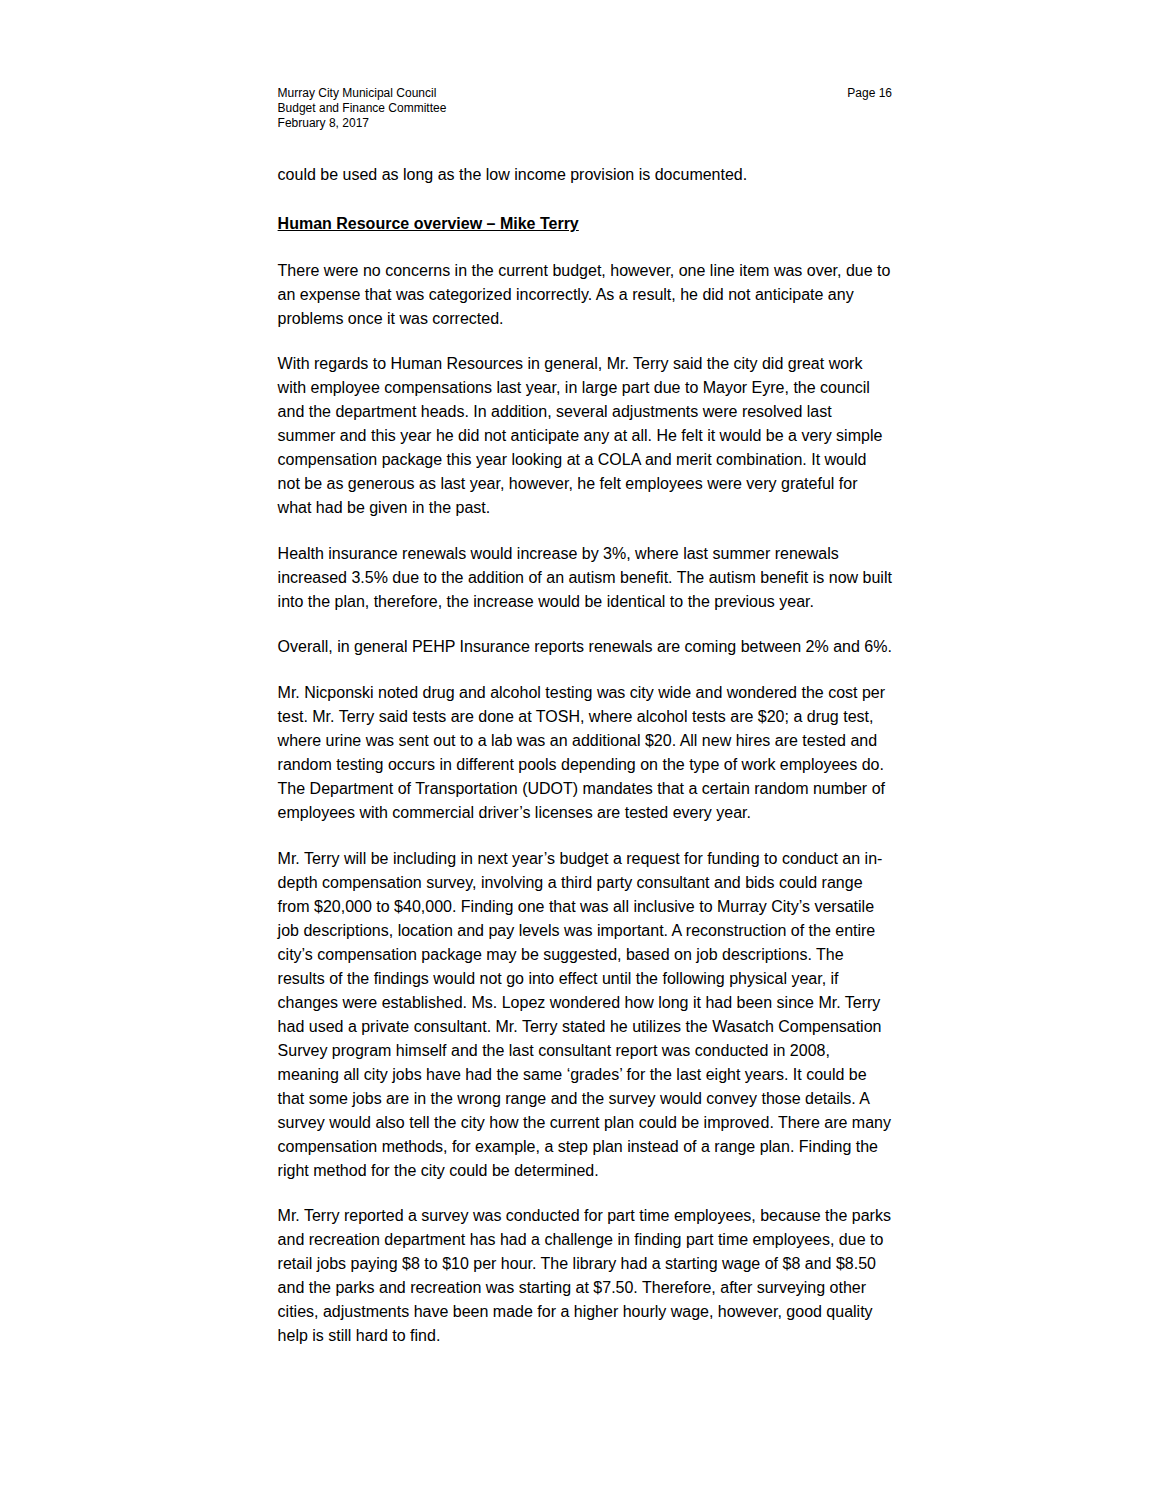Murray City Municipal Council Budget and Finance Committee February 8, 2017
Page 16
could be used as long as the low income provision is documented.
Human Resource overview – Mike Terry
There were no concerns in the current budget, however, one line item was over, due to an expense that was categorized incorrectly. As a result, he did not anticipate any problems once it was corrected.
With regards to Human Resources in general, Mr. Terry said the city did great work with employee compensations last year, in large part due to Mayor Eyre, the council and the department heads. In addition, several adjustments were resolved last summer and this year he did not anticipate any at all. He felt it would be a very simple compensation package this year looking at a COLA and merit combination. It would not be as generous as last year, however, he felt employees were very grateful for what had be given in the past.
Health insurance renewals would increase by 3%, where last summer renewals increased 3.5% due to the addition of an autism benefit. The autism benefit is now built into the plan, therefore, the increase would be identical to the previous year.
Overall, in general PEHP Insurance reports renewals are coming between 2% and 6%.
Mr. Nicponski noted drug and alcohol testing was city wide and wondered the cost per test. Mr. Terry said tests are done at TOSH, where alcohol tests are $20; a drug test, where urine was sent out to a lab was an additional $20. All new hires are tested and random testing occurs in different pools depending on the type of work employees do. The Department of Transportation (UDOT) mandates that a certain random number of employees with commercial driver’s licenses are tested every year.
Mr. Terry will be including in next year’s budget a request for funding to conduct an in-depth compensation survey, involving a third party consultant and bids could range from $20,000 to $40,000. Finding one that was all inclusive to Murray City’s versatile job descriptions, location and pay levels was important. A reconstruction of the entire city’s compensation package may be suggested, based on job descriptions. The results of the findings would not go into effect until the following physical year, if changes were established. Ms. Lopez wondered how long it had been since Mr. Terry had used a private consultant. Mr. Terry stated he utilizes the Wasatch Compensation Survey program himself and the last consultant report was conducted in 2008, meaning all city jobs have had the same ‘grades’ for the last eight years. It could be that some jobs are in the wrong range and the survey would convey those details. A survey would also tell the city how the current plan could be improved. There are many compensation methods, for example, a step plan instead of a range plan. Finding the right method for the city could be determined.
Mr. Terry reported a survey was conducted for part time employees, because the parks and recreation department has had a challenge in finding part time employees, due to retail jobs paying $8 to $10 per hour. The library had a starting wage of $8 and $8.50 and the parks and recreation was starting at $7.50. Therefore, after surveying other cities, adjustments have been made for a higher hourly wage, however, good quality help is still hard to find.